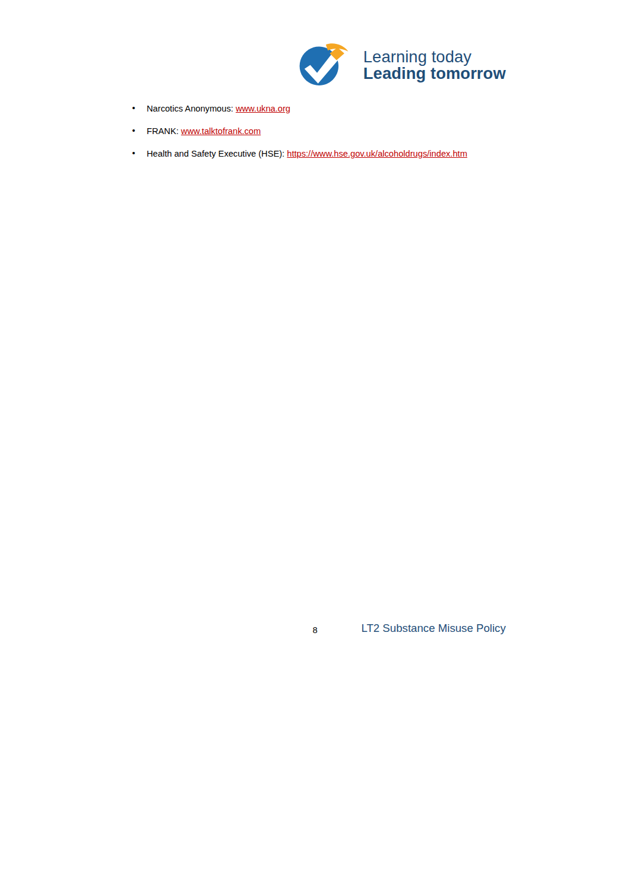Learning today
Leading tomorrow
Narcotics Anonymous: www.ukna.org
FRANK: www.talktofrank.com
Health and Safety Executive (HSE): https://www.hse.gov.uk/alcoholdrugs/index.htm
8
LT2 Substance Misuse Policy